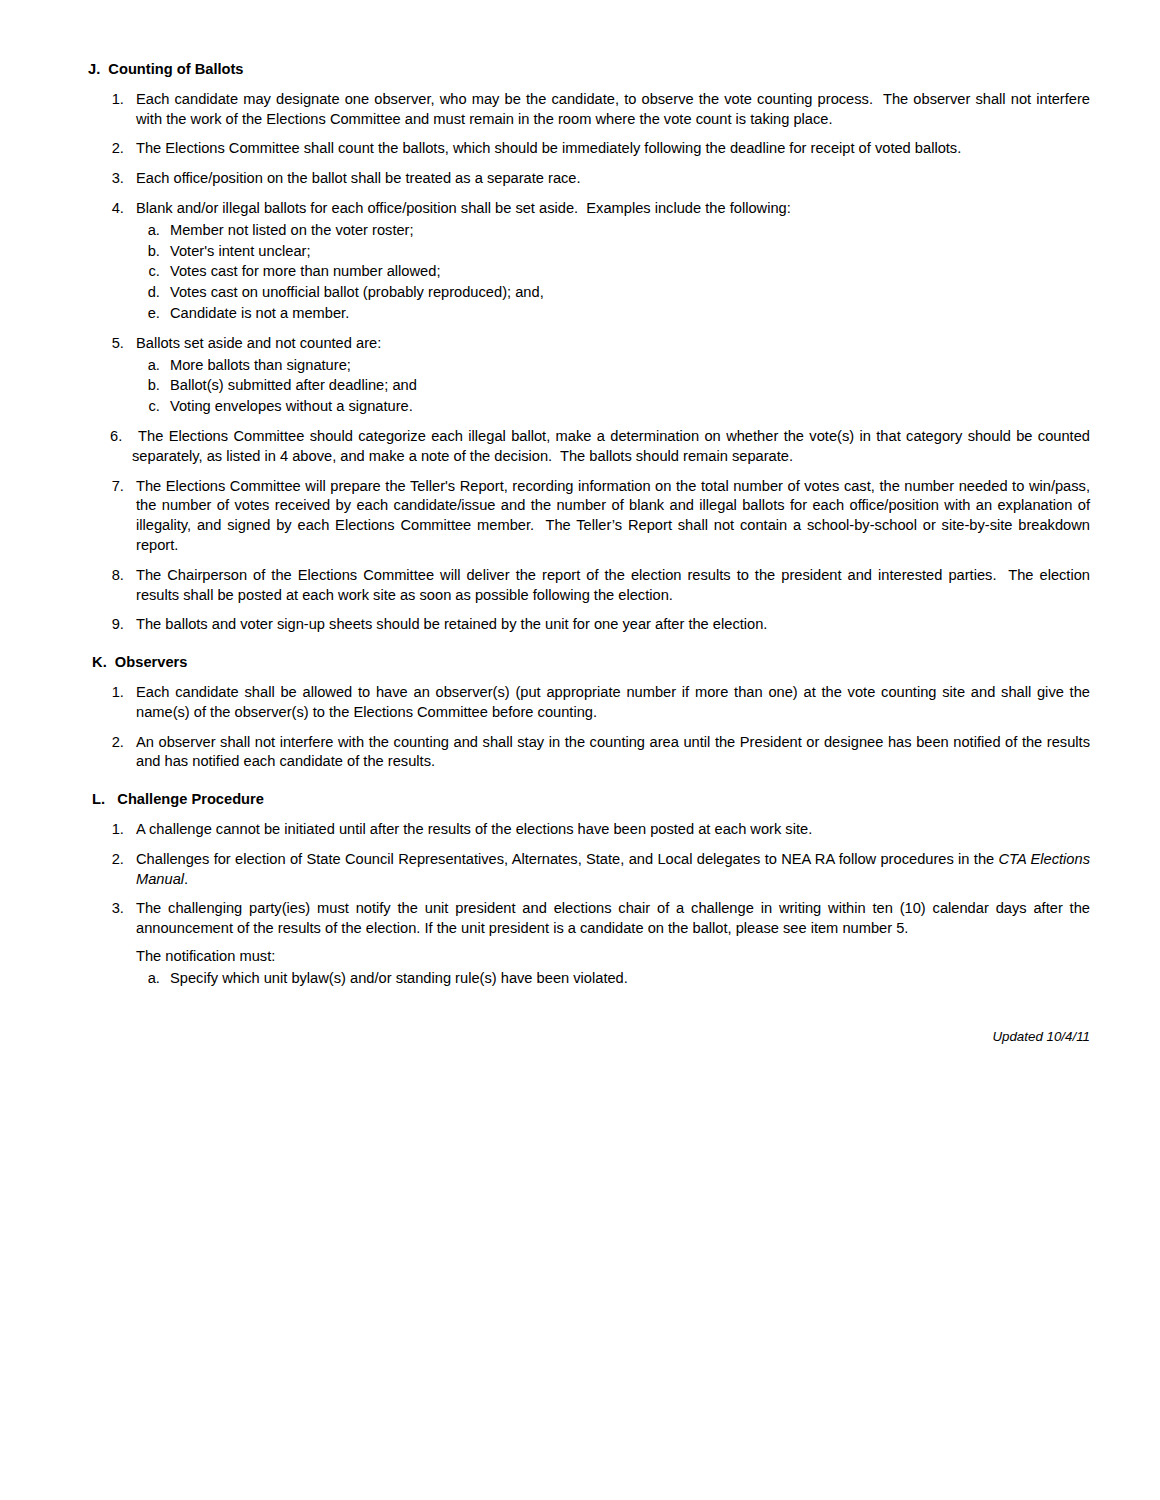J. Counting of Ballots
Each candidate may designate one observer, who may be the candidate, to observe the vote counting process. The observer shall not interfere with the work of the Elections Committee and must remain in the room where the vote count is taking place.
The Elections Committee shall count the ballots, which should be immediately following the deadline for receipt of voted ballots.
Each office/position on the ballot shall be treated as a separate race.
Blank and/or illegal ballots for each office/position shall be set aside. Examples include the following:
Member not listed on the voter roster;
Voter's intent unclear;
Votes cast for more than number allowed;
Votes cast on unofficial ballot (probably reproduced); and,
Candidate is not a member.
Ballots set aside and not counted are:
More ballots than signature;
Ballot(s) submitted after deadline; and
Voting envelopes without a signature.
6. The Elections Committee should categorize each illegal ballot, make a determination on whether the vote(s) in that category should be counted separately, as listed in 4 above, and make a note of the decision. The ballots should remain separate.
The Elections Committee will prepare the Teller's Report, recording information on the total number of votes cast, the number needed to win/pass, the number of votes received by each candidate/issue and the number of blank and illegal ballots for each office/position with an explanation of illegality, and signed by each Elections Committee member. The Teller’s Report shall not contain a school-by-school or site-by-site breakdown report.
The Chairperson of the Elections Committee will deliver the report of the election results to the president and interested parties. The election results shall be posted at each work site as soon as possible following the election.
The ballots and voter sign-up sheets should be retained by the unit for one year after the election.
K. Observers
Each candidate shall be allowed to have an observer(s) (put appropriate number if more than one) at the vote counting site and shall give the name(s) of the observer(s) to the Elections Committee before counting.
An observer shall not interfere with the counting and shall stay in the counting area until the President or designee has been notified of the results and has notified each candidate of the results.
L. Challenge Procedure
A challenge cannot be initiated until after the results of the elections have been posted at each work site.
Challenges for election of State Council Representatives, Alternates, State, and Local delegates to NEA RA follow procedures in the CTA Elections Manual.
The challenging party(ies) must notify the unit president and elections chair of a challenge in writing within ten (10) calendar days after the announcement of the results of the election. If the unit president is a candidate on the ballot, please see item number 5.
The notification must:
Specify which unit bylaw(s) and/or standing rule(s) have been violated.
Updated 10/4/11